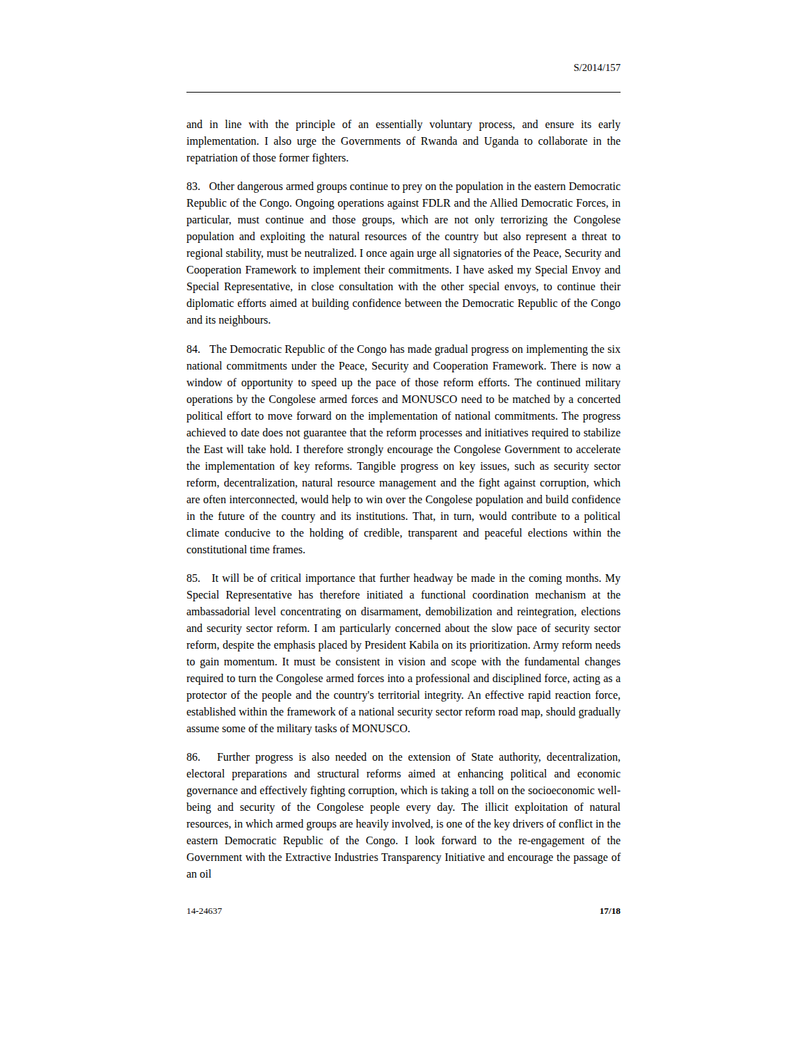S/2014/157
and in line with the principle of an essentially voluntary process, and ensure its early implementation. I also urge the Governments of Rwanda and Uganda to collaborate in the repatriation of those former fighters.
83. Other dangerous armed groups continue to prey on the population in the eastern Democratic Republic of the Congo. Ongoing operations against FDLR and the Allied Democratic Forces, in particular, must continue and those groups, which are not only terrorizing the Congolese population and exploiting the natural resources of the country but also represent a threat to regional stability, must be neutralized. I once again urge all signatories of the Peace, Security and Cooperation Framework to implement their commitments. I have asked my Special Envoy and Special Representative, in close consultation with the other special envoys, to continue their diplomatic efforts aimed at building confidence between the Democratic Republic of the Congo and its neighbours.
84. The Democratic Republic of the Congo has made gradual progress on implementing the six national commitments under the Peace, Security and Cooperation Framework. There is now a window of opportunity to speed up the pace of those reform efforts. The continued military operations by the Congolese armed forces and MONUSCO need to be matched by a concerted political effort to move forward on the implementation of national commitments. The progress achieved to date does not guarantee that the reform processes and initiatives required to stabilize the East will take hold. I therefore strongly encourage the Congolese Government to accelerate the implementation of key reforms. Tangible progress on key issues, such as security sector reform, decentralization, natural resource management and the fight against corruption, which are often interconnected, would help to win over the Congolese population and build confidence in the future of the country and its institutions. That, in turn, would contribute to a political climate conducive to the holding of credible, transparent and peaceful elections within the constitutional time frames.
85. It will be of critical importance that further headway be made in the coming months. My Special Representative has therefore initiated a functional coordination mechanism at the ambassadorial level concentrating on disarmament, demobilization and reintegration, elections and security sector reform. I am particularly concerned about the slow pace of security sector reform, despite the emphasis placed by President Kabila on its prioritization. Army reform needs to gain momentum. It must be consistent in vision and scope with the fundamental changes required to turn the Congolese armed forces into a professional and disciplined force, acting as a protector of the people and the country's territorial integrity. An effective rapid reaction force, established within the framework of a national security sector reform road map, should gradually assume some of the military tasks of MONUSCO.
86. Further progress is also needed on the extension of State authority, decentralization, electoral preparations and structural reforms aimed at enhancing political and economic governance and effectively fighting corruption, which is taking a toll on the socioeconomic well-being and security of the Congolese people every day. The illicit exploitation of natural resources, in which armed groups are heavily involved, is one of the key drivers of conflict in the eastern Democratic Republic of the Congo. I look forward to the re-engagement of the Government with the Extractive Industries Transparency Initiative and encourage the passage of an oil
14-24637 17/18